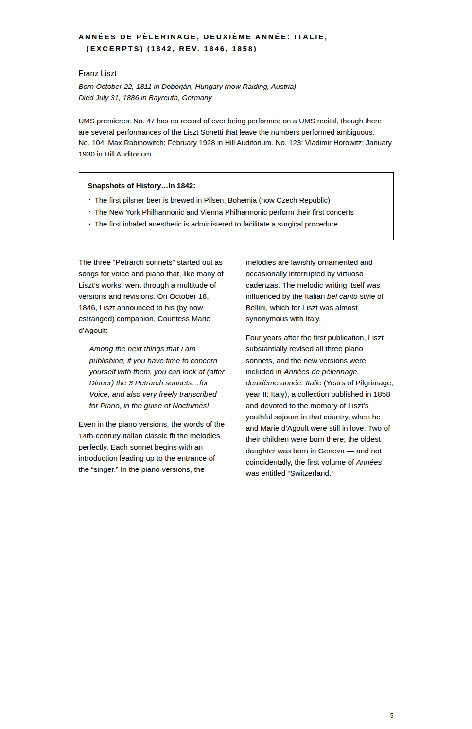Années de pèlerinage, deuxième année: Italie, (Excerpts) (1842, rev. 1846, 1858)
Franz Liszt
Born October 22, 1811 in Doborján, Hungary (now Raiding, Austria)
Died July 31, 1886 in Bayreuth, Germany
UMS premieres: No. 47 has no record of ever being performed on a UMS recital, though there are several performances of the Liszt Sonetti that leave the numbers performed ambiguous. No. 104: Max Rabinowitch; February 1928 in Hill Auditorium. No. 123: Vladimir Horowitz; January 1930 in Hill Auditorium.
Snapshots of History…In 1842:
The first pilsner beer is brewed in Pilsen, Bohemia (now Czech Republic)
The New York Philharmonic and Vienna Philharmonic perform their first concerts
The first inhaled anesthetic is administered to facilitate a surgical procedure
The three “Petrarch sonnets” started out as songs for voice and piano that, like many of Liszt’s works, went through a multitude of versions and revisions. On October 18, 1846, Liszt announced to his (by now estranged) companion, Countess Marie d’Agoult:
Among the next things that I am publishing, if you have time to concern yourself with them, you can look at (after Dinner) the 3 Petrarch sonnets…for Voice, and also very freely transcribed for Piano, in the guise of Nocturnes!
Even in the piano versions, the words of the 14th-century Italian classic fit the melodies perfectly. Each sonnet begins with an introduction leading up to the entrance of the “singer.” In the piano versions, the melodies are lavishly ornamented and occasionally interrupted by virtuoso cadenzas. The melodic writing itself was influenced by the Italian bel canto style of Bellini, which for Liszt was almost synonymous with Italy.
Four years after the first publication, Liszt substantially revised all three piano sonnets, and the new versions were included in Années de pèlerinage, deuxième année: Italie (Years of Pilgrimage, year II: Italy), a collection published in 1858 and devoted to the memory of Liszt’s youthful sojourn in that country, when he and Marie d’Agoult were still in love. Two of their children were born there; the oldest daughter was born in Geneva — and not coincidentally, the first volume of Années was entitled “Switzerland.”
5